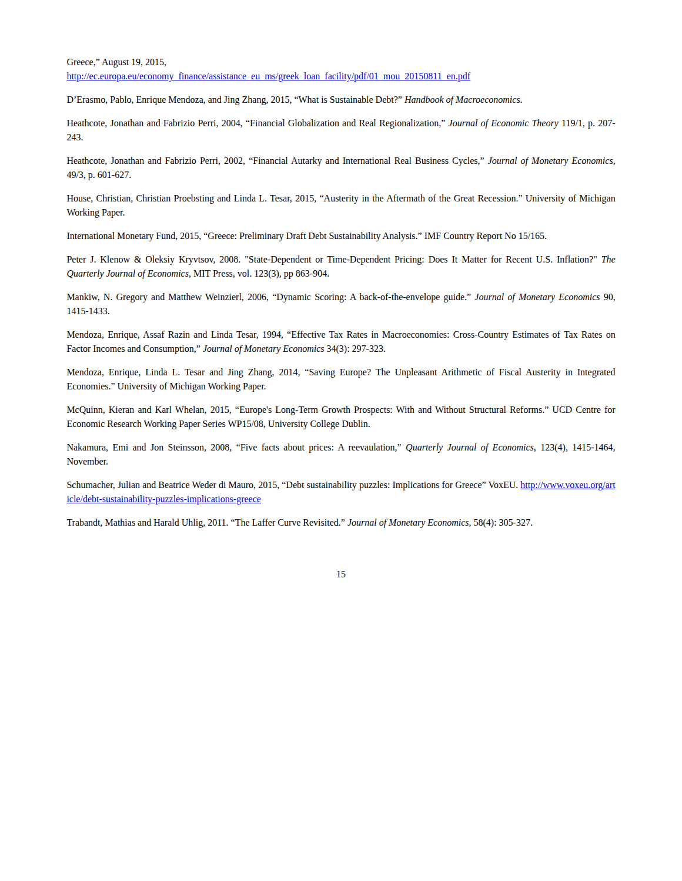Greece,” August 19, 2015,
http://ec.europa.eu/economy_finance/assistance_eu_ms/greek_loan_facility/pdf/01_mou_20150811_en.pdf
D’Erasmo, Pablo, Enrique Mendoza, and Jing Zhang, 2015, “What is Sustainable Debt?” Handbook of Macroeconomics.
Heathcote, Jonathan and Fabrizio Perri, 2004, “Financial Globalization and Real Regionalization,” Journal of Economic Theory 119/1, p. 207-243.
Heathcote, Jonathan and Fabrizio Perri, 2002, “Financial Autarky and International Real Business Cycles,” Journal of Monetary Economics, 49/3, p. 601-627.
House, Christian, Christian Proebsting and Linda L. Tesar, 2015, “Austerity in the Aftermath of the Great Recession.” University of Michigan Working Paper.
International Monetary Fund, 2015, “Greece: Preliminary Draft Debt Sustainability Analysis.” IMF Country Report No 15/165.
Peter J. Klenow & Oleksiy Kryvtsov, 2008. "State-Dependent or Time-Dependent Pricing: Does It Matter for Recent U.S. Inflation?" The Quarterly Journal of Economics, MIT Press, vol. 123(3), pp 863-904.
Mankiw, N. Gregory and Matthew Weinzierl, 2006, “Dynamic Scoring: A back-of-the-envelope guide.” Journal of Monetary Economics 90, 1415-1433.
Mendoza, Enrique, Assaf Razin and Linda Tesar, 1994, “Effective Tax Rates in Macroeconomies: Cross-Country Estimates of Tax Rates on Factor Incomes and Consumption,” Journal of Monetary Economics 34(3): 297-323.
Mendoza, Enrique, Linda L. Tesar and Jing Zhang, 2014, “Saving Europe? The Unpleasant Arithmetic of Fiscal Austerity in Integrated Economies.” University of Michigan Working Paper.
McQuinn, Kieran and Karl Whelan, 2015, “Europe's Long-Term Growth Prospects: With and Without Structural Reforms.” UCD Centre for Economic Research Working Paper Series WP15/08, University College Dublin.
Nakamura, Emi and Jon Steinsson, 2008, “Five facts about prices: A reevaulation,” Quarterly Journal of Economics, 123(4), 1415-1464, November.
Schumacher, Julian and Beatrice Weder di Mauro, 2015, “Debt sustainability puzzles: Implications for Greece” VoxEU. http://www.voxeu.org/article/debt-sustainability-puzzles-implications-greece
Trabandt, Mathias and Harald Uhlig, 2011. “The Laffer Curve Revisited.” Journal of Monetary Economics, 58(4): 305-327.
15